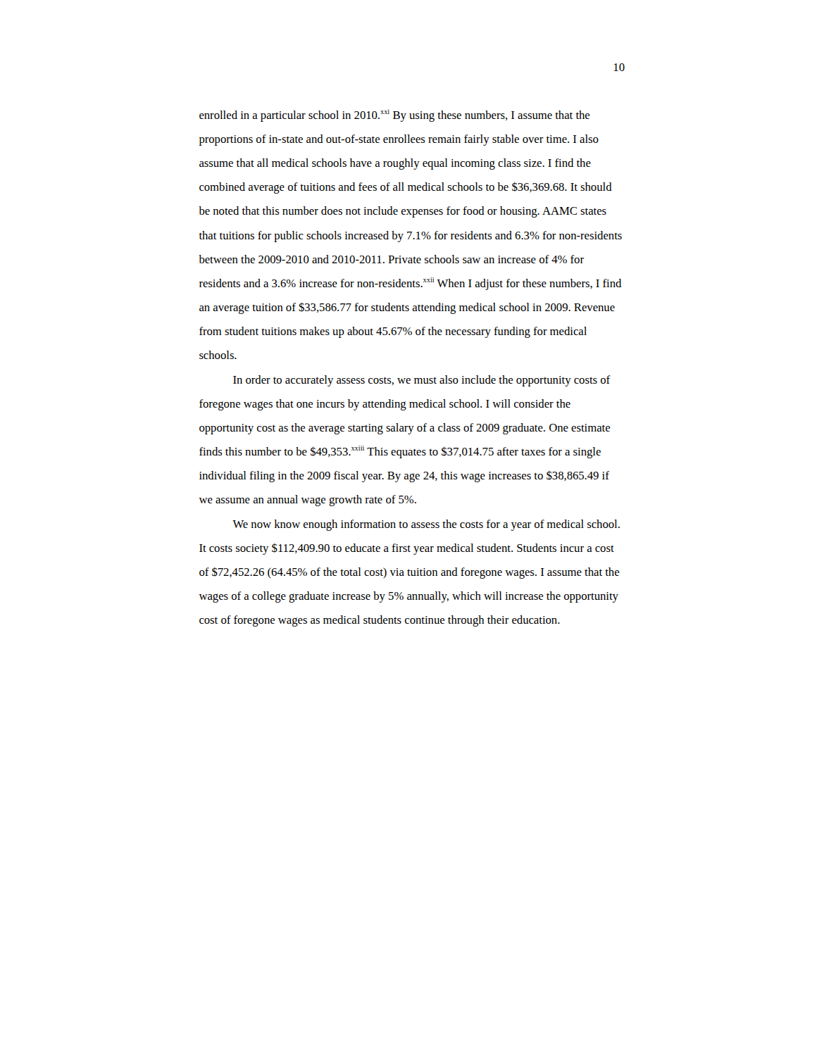10
enrolled in a particular school in 2010.xxi By using these numbers, I assume that the proportions of in-state and out-of-state enrollees remain fairly stable over time. I also assume that all medical schools have a roughly equal incoming class size. I find the combined average of tuitions and fees of all medical schools to be $36,369.68. It should be noted that this number does not include expenses for food or housing. AAMC states that tuitions for public schools increased by 7.1% for residents and 6.3% for non-residents between the 2009-2010 and 2010-2011. Private schools saw an increase of 4% for residents and a 3.6% increase for non-residents.xxii When I adjust for these numbers, I find an average tuition of $33,586.77 for students attending medical school in 2009. Revenue from student tuitions makes up about 45.67% of the necessary funding for medical schools.
In order to accurately assess costs, we must also include the opportunity costs of foregone wages that one incurs by attending medical school. I will consider the opportunity cost as the average starting salary of a class of 2009 graduate. One estimate finds this number to be $49,353.xxiii This equates to $37,014.75 after taxes for a single individual filing in the 2009 fiscal year. By age 24, this wage increases to $38,865.49 if we assume an annual wage growth rate of 5%.
We now know enough information to assess the costs for a year of medical school. It costs society $112,409.90 to educate a first year medical student. Students incur a cost of $72,452.26 (64.45% of the total cost) via tuition and foregone wages. I assume that the wages of a college graduate increase by 5% annually, which will increase the opportunity cost of foregone wages as medical students continue through their education.